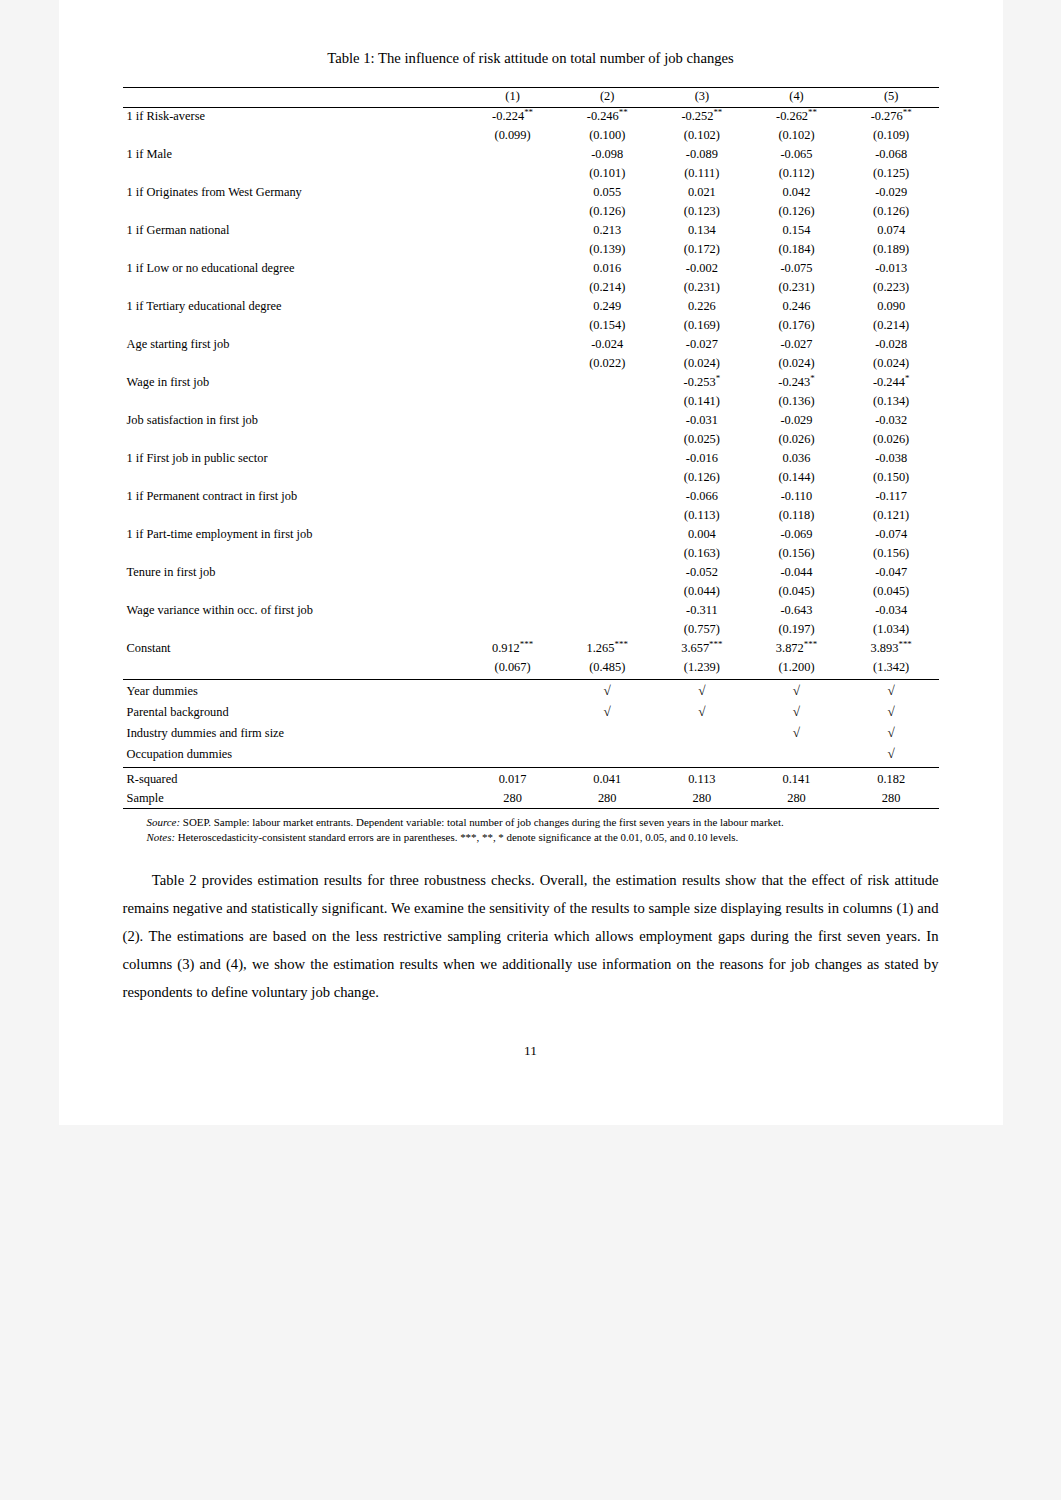Table 1: The influence of risk attitude on total number of job changes
| | (1) | (2) | (3) | (4) | (5) |
| 1 if Risk-averse | -0.224 ** | -0.246 ** | -0.252 ** | -0.262 ** | -0.276 ** |
| | (0.099) | (0.100) | (0.102) | (0.102) | (0.109) |
| 1 if Male | | -0.098 | -0.089 | -0.065 | -0.068 |
| | | (0.101) | (0.111) | (0.112) | (0.125) |
| 1 if Originates from West Germany | | 0.055 | 0.021 | 0.042 | -0.029 |
| | | (0.126) | (0.123) | (0.126) | (0.126) |
| 1 if German national | | 0.213 | 0.134 | 0.154 | 0.074 |
| | | (0.139) | (0.172) | (0.184) | (0.189) |
| 1 if Low or no educational degree | | 0.016 | -0.002 | -0.075 | -0.013 |
| | | (0.214) | (0.231) | (0.231) | (0.223) |
| 1 if Tertiary educational degree | | 0.249 | 0.226 | 0.246 | 0.090 |
| | | (0.154) | (0.169) | (0.176) | (0.214) |
| Age starting first job | | -0.024 | -0.027 | -0.027 | -0.028 |
| | | (0.022) | (0.024) | (0.024) | (0.024) |
| Wage in first job | | | -0.253 * | -0.243 * | -0.244 * |
| | | | (0.141) | (0.136) | (0.134) |
| Job satisfaction in first job | | | -0.031 | -0.029 | -0.032 |
| | | | (0.025) | (0.026) | (0.026) |
| 1 if First job in public sector | | | -0.016 | 0.036 | -0.038 |
| | | | (0.126) | (0.144) | (0.150) |
| 1 if Permanent contract in first job | | | -0.066 | -0.110 | -0.117 |
| | | | (0.113) | (0.118) | (0.121) |
| 1 if Part-time employment in first job | | | 0.004 | -0.069 | -0.074 |
| | | | (0.163) | (0.156) | (0.156) |
| Tenure in first job | | | -0.052 | -0.044 | -0.047 |
| | | | (0.044) | (0.045) | (0.045) |
| Wage variance within occ. of first job | | | -0.311 | -0.643 | -0.034 |
| | | | (0.757) | (0.197) | (1.034) |
| Constant | 0.912 *** | 1.265 *** | 3.657 *** | 3.872 *** | 3.893 *** |
| | (0.067) | (0.485) | (1.239) | (1.200) | (1.342) |
| Year dummies | | √ | √ | √ | √ |
| Parental background | | √ | √ | √ | √ |
| Industry dummies and firm size | | | | √ | √ |
| Occupation dummies | | | | | √ |
| R-squared | 0.017 | 0.041 | 0.113 | 0.141 | 0.182 |
| Sample | 280 | 280 | 280 | 280 | 280 |
Source: SOEP. Sample: labour market entrants. Dependent variable: total number of job changes during the first seven years in the labour market.
Notes: Heteroscedasticity-consistent standard errors are in parentheses. ***, **, * denote significance at the 0.01, 0.05, and 0.10 levels.
Table 2 provides estimation results for three robustness checks. Overall, the estimation results show that the effect of risk attitude remains negative and statistically significant. We examine the sensitivity of the results to sample size displaying results in columns (1) and (2). The estimations are based on the less restrictive sampling criteria which allows employment gaps during the first seven years. In columns (3) and (4), we show the estimation results when we additionally use information on the reasons for job changes as stated by respondents to define voluntary job change.
11